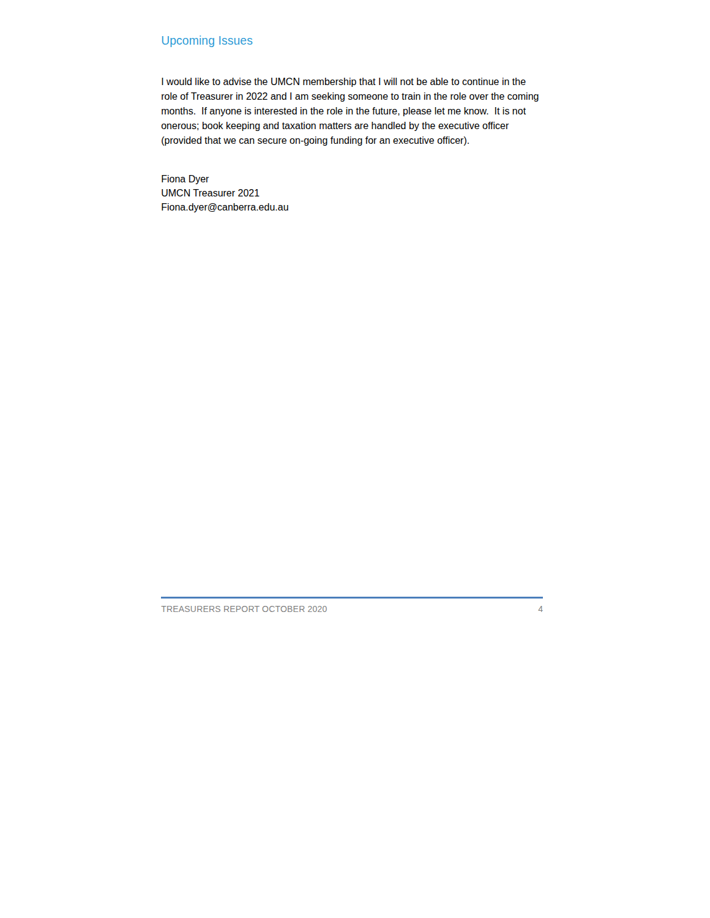Upcoming Issues
I would like to advise the UMCN membership that I will not be able to continue in the role of Treasurer in 2022 and I am seeking someone to train in the role over the coming months. If anyone is interested in the role in the future, please let me know. It is not onerous; book keeping and taxation matters are handled by the executive officer (provided that we can secure on-going funding for an executive officer).
Fiona Dyer UMCN Treasurer 2021 Fiona.dyer@canberra.edu.au
Treasurers Report October 2020 4